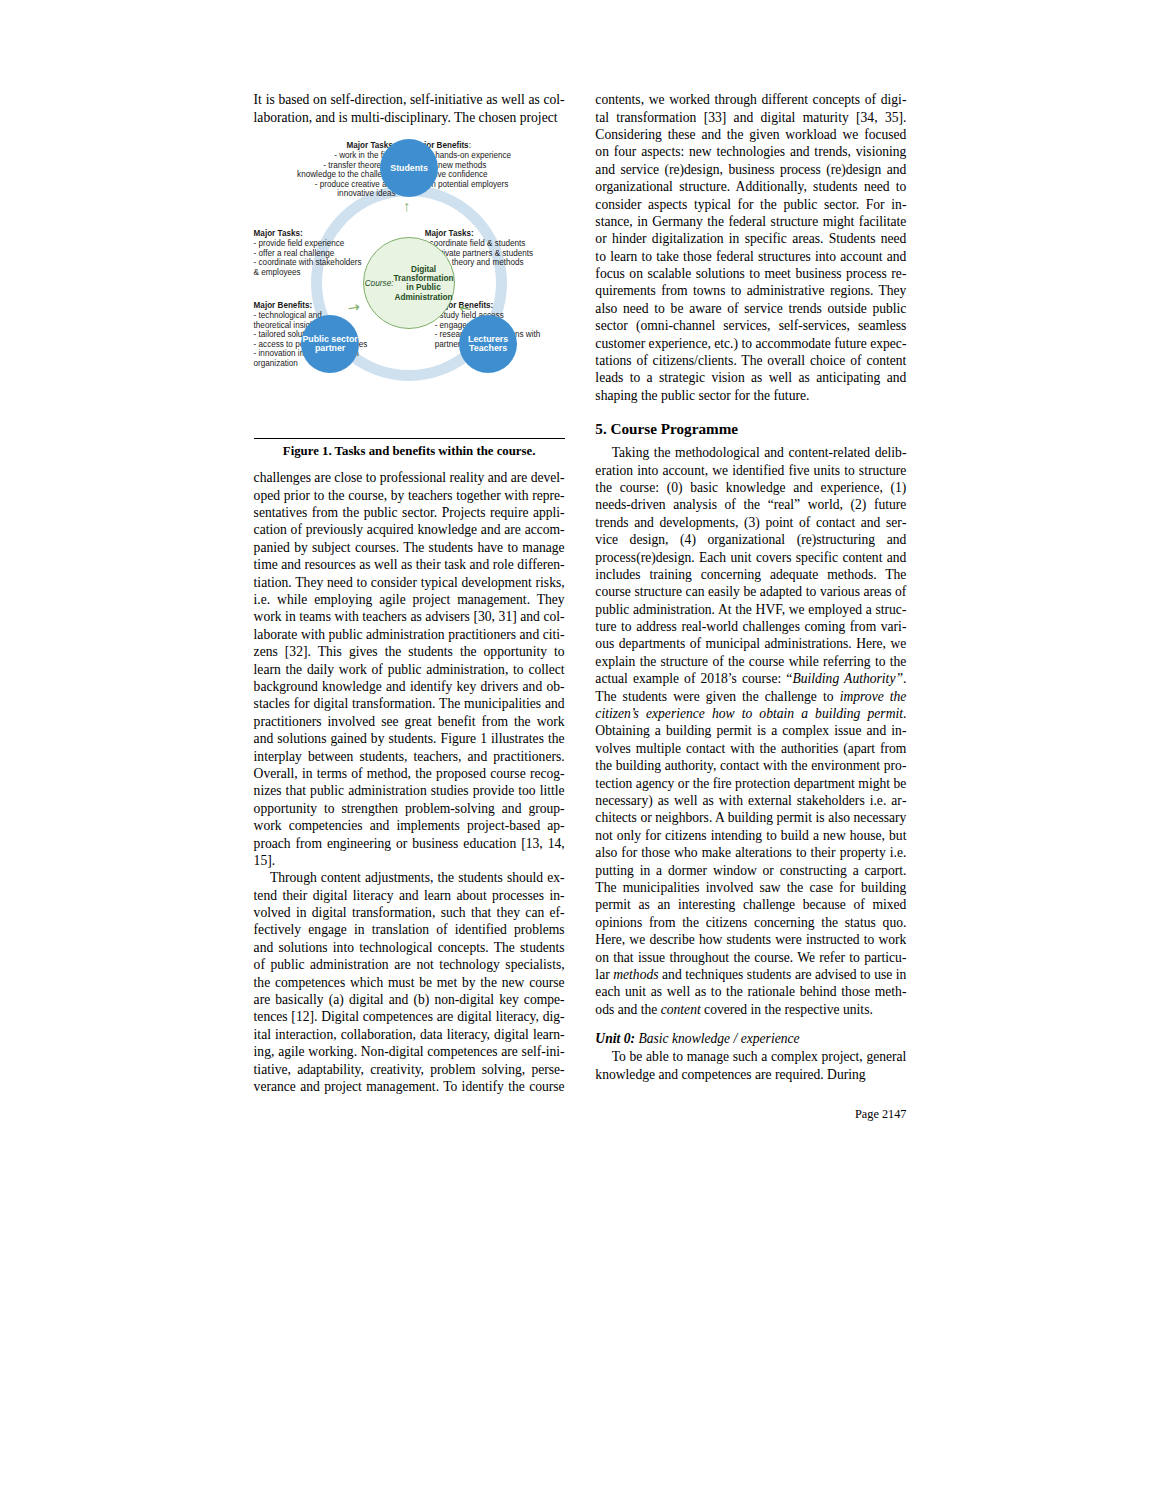It is based on self-direction, self-initiative as well as collaboration, and is multi-disciplinary. The chosen project
Major Tasks:
- work in the field
- transfer theoretical
knowledge to the challenge
- produce creative and
innovative ideas
Major Benefits:
- gain hands-on experience
- learn new methods
- creative confidence
- learn potential employers
Students
Major Tasks:
- provide field experience
- offer a real challenge
- coordinate with stakeholders
& employees
Major Benefits:
- technological and
theoretical insight
- tailored solutions
- access to potential employees
- innovation impulses for own organization
Major Tasks:
- coordinate field & students
- motivate partners & students
- teach theory and methods
Major Benefits:
- study field access
- engaged students
- research collaborations with partners
Course:
Digital Transformation in Public Administration
Public sector partner
Lecturers Teachers
↑
↗
↖
Figure 1. Tasks and benefits within the course.
challenges are close to professional reality and are developed prior to the course, by teachers together with representatives from the public sector. Projects require application of previously acquired knowledge and are accompanied by subject courses. The students have to manage time and resources as well as their task and role differentiation. They need to consider typical development risks, i.e. while employing agile project management. They work in teams with teachers as advisers [30, 31] and collaborate with public administration practitioners and citizens [32]. This gives the students the opportunity to learn the daily work of public administration, to collect background knowledge and identify key drivers and obstacles for digital transformation. The municipalities and practitioners involved see great benefit from the work and solutions gained by students. Figure 1 illustrates the interplay between students, teachers, and practitioners. Overall, in terms of method, the proposed course recognizes that public administration studies provide too little opportunity to strengthen problem-solving and group-work competencies and implements project-based approach from engineering or business education [13, 14, 15].
Through content adjustments, the students should extend their digital literacy and learn about processes involved in digital transformation, such that they can effectively engage in translation of identified problems and solutions into technological concepts. The students of public administration are not technology specialists, the competences which must be met by the new course are basically (a) digital and (b) non-digital key competences [12]. Digital competences are digital literacy, digital interaction, collaboration, data literacy, digital learning, agile working. Non-digital competences are self-initiative, adaptability, creativity, problem solving, perseverance and project management. To identify the course contents, we worked through different concepts of digital transformation [33] and digital maturity [34, 35]. Considering these and the given workload we focused on four aspects: new technologies and trends, visioning and service (re)design, business process (re)design and organizational structure. Additionally, students need to consider aspects typical for the public sector. For instance, in Germany the federal structure might facilitate or hinder digitalization in specific areas. Students need to learn to take those federal structures into account and focus on scalable solutions to meet business process requirements from towns to administrative regions. They also need to be aware of service trends outside public sector (omni-channel services, self-services, seamless customer experience, etc.) to accommodate future expectations of citizens/clients. The overall choice of content leads to a strategic vision as well as anticipating and shaping the public sector for the future.
5. Course Programme
Taking the methodological and content-related deliberation into account, we identified five units to structure the course: (0) basic knowledge and experience, (1) needs-driven analysis of the “real” world, (2) future trends and developments, (3) point of contact and service design, (4) organizational (re)structuring and process(re)design. Each unit covers specific content and includes training concerning adequate methods. The course structure can easily be adapted to various areas of public administration. At the HVF, we employed a structure to address real-world challenges coming from various departments of municipal administrations. Here, we explain the structure of the course while referring to the actual example of 2018’s course: “Building Authority”. The students were given the challenge to improve the citizen’s experience how to obtain a building permit. Obtaining a building permit is a complex issue and involves multiple contact with the authorities (apart from the building authority, contact with the environment protection agency or the fire protection department might be necessary) as well as with external stakeholders i.e. architects or neighbors. A building permit is also necessary not only for citizens intending to build a new house, but also for those who make alterations to their property i.e. putting in a dormer window or constructing a carport. The municipalities involved saw the case for building permit as an interesting challenge because of mixed opinions from the citizens concerning the status quo. Here, we describe how students were instructed to work on that issue throughout the course. We refer to particular methods and techniques students are advised to use in each unit as well as to the rationale behind those methods and the content covered in the respective units.
Unit 0: Basic knowledge / experience
To be able to manage such a complex project, general knowledge and competences are required. During
Page 2147